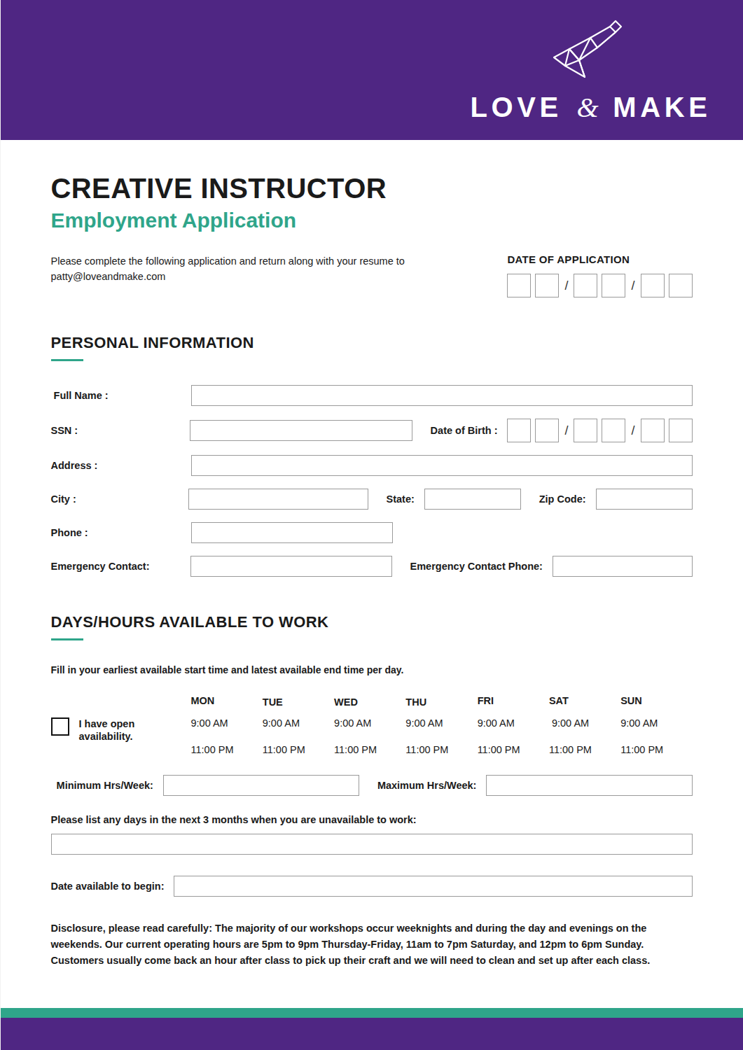LOVE & MAKE
CREATIVE INSTRUCTOR
Employment Application
Please complete the following application and return along with your resume to patty@loveandmake.com
DATE OF APPLICATION
/
/
PERSONAL INFORMATION
Full Name :
SSN :
Date of Birth :
/
/
Address :
City :
State:
Zip Code:
Phone :
Emergency Contact:
Emergency Contact Phone:
DAYS/HOURS AVAILABLE TO WORK
Fill in your earliest available start time and latest available end time per day.
I have open
availability.
| MON | TUE | WED | THU | FRI | SAT | SUN |
| --- | --- | --- | --- | --- | --- | --- |
| 9:00 AM | 9:00 AM | 9:00 AM | 9:00 AM | 9:00 AM | 9:00 AM | 9:00 AM |
| 11:00 PM | 11:00 PM | 11:00 PM | 11:00 PM | 11:00 PM | 11:00 PM | 11:00 PM |
Minimum Hrs/Week:
Maximum Hrs/Week:
Please list any days in the next 3 months when you are unavailable to work:
Date available to begin:
Disclosure, please read carefully: The majority of our workshops occur weeknights and during the day and evenings on the weekends. Our current operating hours are 5pm to 9pm Thursday-Friday, 11am to 7pm Saturday, and 12pm to 6pm Sunday. Customers usually come back an hour after class to pick up their craft and we will need to clean and set up after each class.